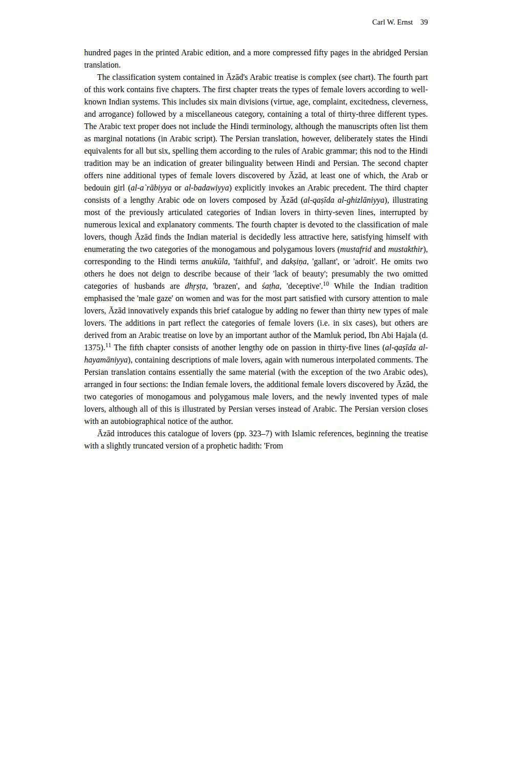Carl W. Ernst 39
hundred pages in the printed Arabic edition, and a more compressed fifty pages in the abridged Persian translation.
The classification system contained in Āzād's Arabic treatise is complex (see chart). The fourth part of this work contains five chapters. The first chapter treats the types of female lovers according to well-known Indian systems. This includes six main divisions (virtue, age, complaint, excitedness, cleverness, and arrogance) followed by a miscellaneous category, containing a total of thirty-three different types. The Arabic text proper does not include the Hindi terminology, although the manuscripts often list them as marginal notations (in Arabic script). The Persian translation, however, deliberately states the Hindi equivalents for all but six, spelling them according to the rules of Arabic grammar; this nod to the Hindi tradition may be an indication of greater bilinguality between Hindi and Persian. The second chapter offers nine additional types of female lovers discovered by Āzād, at least one of which, the Arab or bedouin girl (al-a`rābiyya or al-badawiyya) explicitly invokes an Arabic precedent. The third chapter consists of a lengthy Arabic ode on lovers composed by Āzād (al-qaṣīda al-ghizlāniyya), illustrating most of the previously articulated categories of Indian lovers in thirty-seven lines, interrupted by numerous lexical and explanatory comments. The fourth chapter is devoted to the classification of male lovers, though Āzād finds the Indian material is decidedly less attractive here, satisfying himself with enumerating the two categories of the monogamous and polygamous lovers (mustafrid and mustakthir), corresponding to the Hindi terms anukūla, 'faithful', and dakṣiṇa, 'gallant', or 'adroit'. He omits two others he does not deign to describe because of their 'lack of beauty'; presumably the two omitted categories of husbands are dhṛṣṭa, 'brazen', and śaṭha, 'deceptive'.10 While the Indian tradition emphasised the 'male gaze' on women and was for the most part satisfied with cursory attention to male lovers, Āzād innovatively expands this brief catalogue by adding no fewer than thirty new types of male lovers. The additions in part reflect the categories of female lovers (i.e. in six cases), but others are derived from an Arabic treatise on love by an important author of the Mamluk period, Ibn Abi Hajala (d. 1375).11 The fifth chapter consists of another lengthy ode on passion in thirty-five lines (al-qaṣīda al-hayamāniyya), containing descriptions of male lovers, again with numerous interpolated comments. The Persian translation contains essentially the same material (with the exception of the two Arabic odes), arranged in four sections: the Indian female lovers, the additional female lovers discovered by Āzād, the two categories of monogamous and polygamous male lovers, and the newly invented types of male lovers, although all of this is illustrated by Persian verses instead of Arabic. The Persian version closes with an autobiographical notice of the author.
Āzād introduces this catalogue of lovers (pp. 323–7) with Islamic references, beginning the treatise with a slightly truncated version of a prophetic hadith: 'From